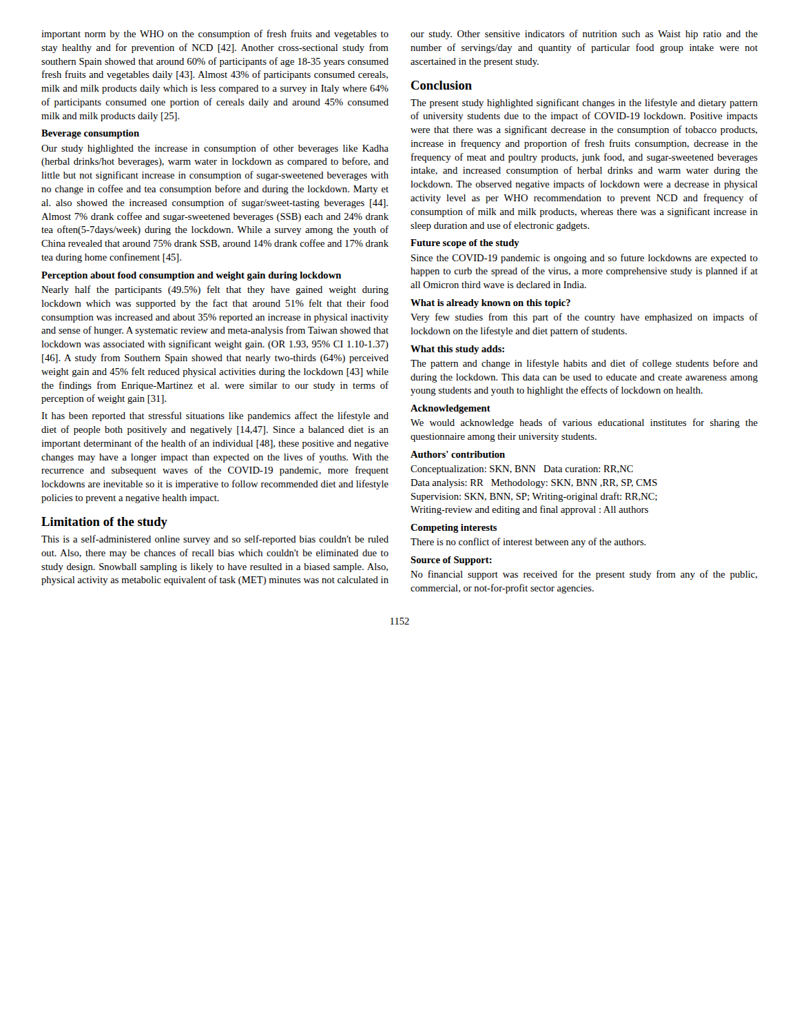important norm by the WHO on the consumption of fresh fruits and vegetables to stay healthy and for prevention of NCD [42]. Another cross-sectional study from southern Spain showed that around 60% of participants of age 18-35 years consumed fresh fruits and vegetables daily [43]. Almost 43% of participants consumed cereals, milk and milk products daily which is less compared to a survey in Italy where 64% of participants consumed one portion of cereals daily and around 45% consumed milk and milk products daily [25].
Beverage consumption
Our study highlighted the increase in consumption of other beverages like Kadha (herbal drinks/hot beverages), warm water in lockdown as compared to before, and little but not significant increase in consumption of sugar-sweetened beverages with no change in coffee and tea consumption before and during the lockdown. Marty et al. also showed the increased consumption of sugar/sweet-tasting beverages [44]. Almost 7% drank coffee and sugar-sweetened beverages (SSB) each and 24% drank tea often(5-7days/week) during the lockdown. While a survey among the youth of China revealed that around 75% drank SSB, around 14% drank coffee and 17% drank tea during home confinement [45].
Perception about food consumption and weight gain during lockdown
Nearly half the participants (49.5%) felt that they have gained weight during lockdown which was supported by the fact that around 51% felt that their food consumption was increased and about 35% reported an increase in physical inactivity and sense of hunger. A systematic review and meta-analysis from Taiwan showed that lockdown was associated with significant weight gain. (OR 1.93, 95% CI 1.10-1.37) [46]. A study from Southern Spain showed that nearly two-thirds (64%) perceived weight gain and 45% felt reduced physical activities during the lockdown [43] while the findings from Enrique-Martinez et al. were similar to our study in terms of perception of weight gain [31].
It has been reported that stressful situations like pandemics affect the lifestyle and diet of people both positively and negatively [14,47]. Since a balanced diet is an important determinant of the health of an individual [48], these positive and negative changes may have a longer impact than expected on the lives of youths. With the recurrence and subsequent waves of the COVID-19 pandemic, more frequent lockdowns are inevitable so it is imperative to follow recommended diet and lifestyle policies to prevent a negative health impact.
Limitation of the study
This is a self-administered online survey and so self-reported bias couldn't be ruled out. Also, there may be chances of recall bias which couldn't be eliminated due to study design. Snowball sampling is likely to have resulted in a biased sample. Also, physical activity as metabolic equivalent of task (MET) minutes was not calculated in our study. Other sensitive indicators of nutrition such as Waist hip ratio and the number of servings/day and quantity of particular food group intake were not ascertained in the present study.
Conclusion
The present study highlighted significant changes in the lifestyle and dietary pattern of university students due to the impact of COVID-19 lockdown. Positive impacts were that there was a significant decrease in the consumption of tobacco products, increase in frequency and proportion of fresh fruits consumption, decrease in the frequency of meat and poultry products, junk food, and sugar-sweetened beverages intake, and increased consumption of herbal drinks and warm water during the lockdown. The observed negative impacts of lockdown were a decrease in physical activity level as per WHO recommendation to prevent NCD and frequency of consumption of milk and milk products, whereas there was a significant increase in sleep duration and use of electronic gadgets.
Future scope of the study
Since the COVID-19 pandemic is ongoing and so future lockdowns are expected to happen to curb the spread of the virus, a more comprehensive study is planned if at all Omicron third wave is declared in India.
What is already known on this topic?
Very few studies from this part of the country have emphasized on impacts of lockdown on the lifestyle and diet pattern of students.
What this study adds:
The pattern and change in lifestyle habits and diet of college students before and during the lockdown. This data can be used to educate and create awareness among young students and youth to highlight the effects of lockdown on health.
Acknowledgement
We would acknowledge heads of various educational institutes for sharing the questionnaire among their university students.
Authors' contribution
Conceptualization: SKN, BNN Data curation: RR,NC
Data analysis: RR Methodology: SKN, BNN ,RR, SP, CMS
Supervision: SKN, BNN, SP; Writing-original draft: RR,NC;
Writing-review and editing and final approval : All authors
Competing interests
There is no conflict of interest between any of the authors.
Source of Support:
No financial support was received for the present study from any of the public, commercial, or not-for-profit sector agencies.
1152